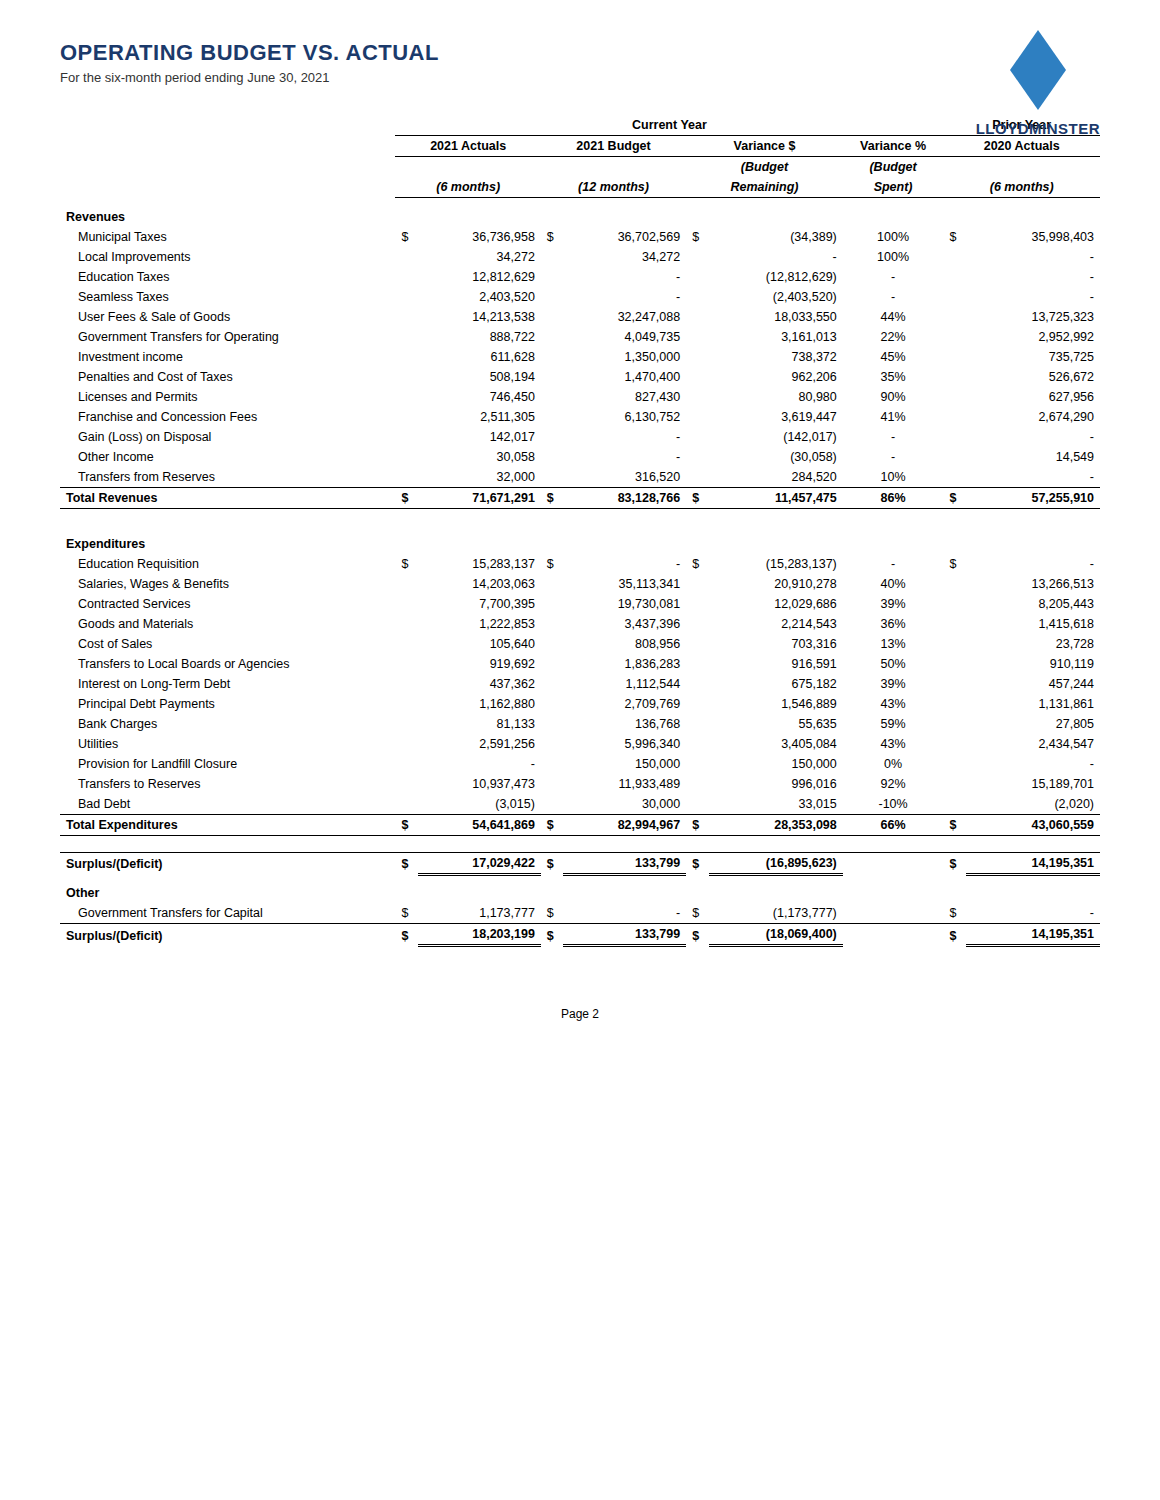LLOYDMINSTER
OPERATING BUDGET VS. ACTUAL
For the six-month period ending June 30, 2021
| | Current Year | Prior Year |
| --- | --- | --- |
| | 2021 Actuals | 2021 Budget | Variance $ | Variance % | 2020 Actuals |
| | | | (Budget | (Budget | |
| | (6 months) | (12 months) | Remaining) | Spent) | (6 months) |
| Revenues | |
| Municipal Taxes | $ | 36,736,958 | $ | 36,702,569 | $ | (34,389) | 100% | $ | 35,998,403 |
| Local Improvements | | 34,272 | | 34,272 | | - | 100% | | - |
| Education Taxes | | 12,812,629 | | - | | (12,812,629) | - | | - |
| Seamless Taxes | | 2,403,520 | | - | | (2,403,520) | - | | - |
| User Fees & Sale of Goods | | 14,213,538 | | 32,247,088 | | 18,033,550 | 44% | | 13,725,323 |
| Government Transfers for Operating | | 888,722 | | 4,049,735 | | 3,161,013 | 22% | | 2,952,992 |
| Investment income | | 611,628 | | 1,350,000 | | 738,372 | 45% | | 735,725 |
| Penalties and Cost of Taxes | | 508,194 | | 1,470,400 | | 962,206 | 35% | | 526,672 |
| Licenses and Permits | | 746,450 | | 827,430 | | 80,980 | 90% | | 627,956 |
| Franchise and Concession Fees | | 2,511,305 | | 6,130,752 | | 3,619,447 | 41% | | 2,674,290 |
| Gain (Loss) on Disposal | | 142,017 | | - | | (142,017) | - | | - |
| Other Income | | 30,058 | | - | | (30,058) | - | | 14,549 |
| Transfers from Reserves | | 32,000 | | 316,520 | | 284,520 | 10% | | - |
| Total Revenues | $ | 71,671,291 | $ | 83,128,766 | $ | 11,457,475 | 86% | $ | 57,255,910 |
| Expenditures | |
| Education Requisition | $ | 15,283,137 | $ | - | $ | (15,283,137) | - | $ | - |
| Salaries, Wages & Benefits | | 14,203,063 | | 35,113,341 | | 20,910,278 | 40% | | 13,266,513 |
| Contracted Services | | 7,700,395 | | 19,730,081 | | 12,029,686 | 39% | | 8,205,443 |
| Goods and Materials | | 1,222,853 | | 3,437,396 | | 2,214,543 | 36% | | 1,415,618 |
| Cost of Sales | | 105,640 | | 808,956 | | 703,316 | 13% | | 23,728 |
| Transfers to Local Boards or Agencies | | 919,692 | | 1,836,283 | | 916,591 | 50% | | 910,119 |
| Interest on Long-Term Debt | | 437,362 | | 1,112,544 | | 675,182 | 39% | | 457,244 |
| Principal Debt Payments | | 1,162,880 | | 2,709,769 | | 1,546,889 | 43% | | 1,131,861 |
| Bank Charges | | 81,133 | | 136,768 | | 55,635 | 59% | | 27,805 |
| Utilities | | 2,591,256 | | 5,996,340 | | 3,405,084 | 43% | | 2,434,547 |
| Provision for Landfill Closure | | - | | 150,000 | | 150,000 | 0% | | - |
| Transfers to Reserves | | 10,937,473 | | 11,933,489 | | 996,016 | 92% | | 15,189,701 |
| Bad Debt | | (3,015) | | 30,000 | | 33,015 | -10% | | (2,020) |
| Total Expenditures | $ | 54,641,869 | $ | 82,994,967 | $ | 28,353,098 | 66% | $ | 43,060,559 |
| Surplus/(Deficit) | $ | 17,029,422 | $ | 133,799 | $ | (16,895,623) | | $ | 14,195,351 |
| Other | |
| Government Transfers for Capital | $ | 1,173,777 | $ | - | $ | (1,173,777) | | $ | - |
| Surplus/(Deficit) | $ | 18,203,199 | $ | 133,799 | $ | (18,069,400) | | $ | 14,195,351 |
Page 2